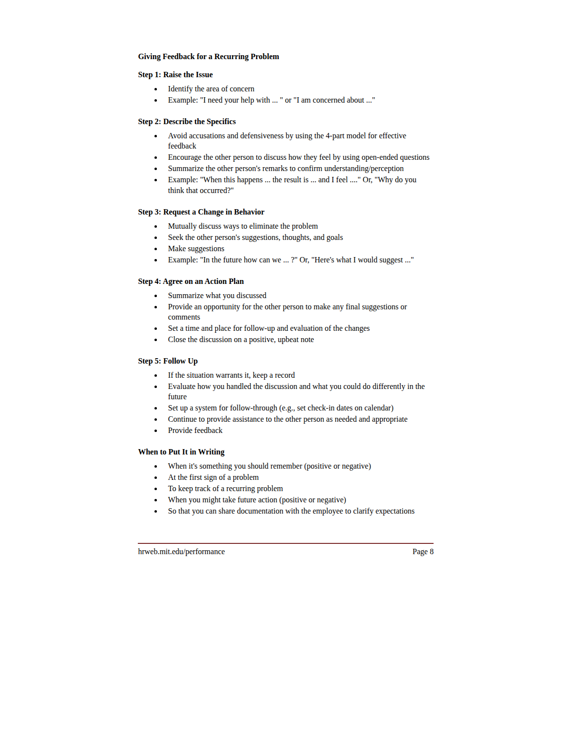Giving Feedback for a Recurring Problem
Step 1: Raise the Issue
Identify the area of concern
Example: "I need your help with ... " or "I am concerned about ..."
Step 2: Describe the Specifics
Avoid accusations and defensiveness by using the 4-part model for effective feedback
Encourage the other person to discuss how they feel by using open-ended questions
Summarize the other person's remarks to confirm understanding/perception
Example: "When this happens ... the result is ... and I feel ...." Or, "Why do you think that occurred?"
Step 3: Request a Change in Behavior
Mutually discuss ways to eliminate the problem
Seek the other person's suggestions, thoughts, and goals
Make suggestions
Example: "In the future how can we ... ?" Or, "Here's what I would suggest ..."
Step 4: Agree on an Action Plan
Summarize what you discussed
Provide an opportunity for the other person to make any final suggestions or comments
Set a time and place for follow-up and evaluation of the changes
Close the discussion on a positive, upbeat note
Step 5: Follow Up
If the situation warrants it, keep a record
Evaluate how you handled the discussion and what you could do differently in the future
Set up a system for follow-through (e.g., set check-in dates on calendar)
Continue to provide assistance to the other person as needed and appropriate
Provide feedback
When to Put It in Writing
When it's something you should remember (positive or negative)
At the first sign of a problem
To keep track of a recurring problem
When you might take future action (positive or negative)
So that you can share documentation with the employee to clarify expectations
hrweb.mit.edu/performance Page 8